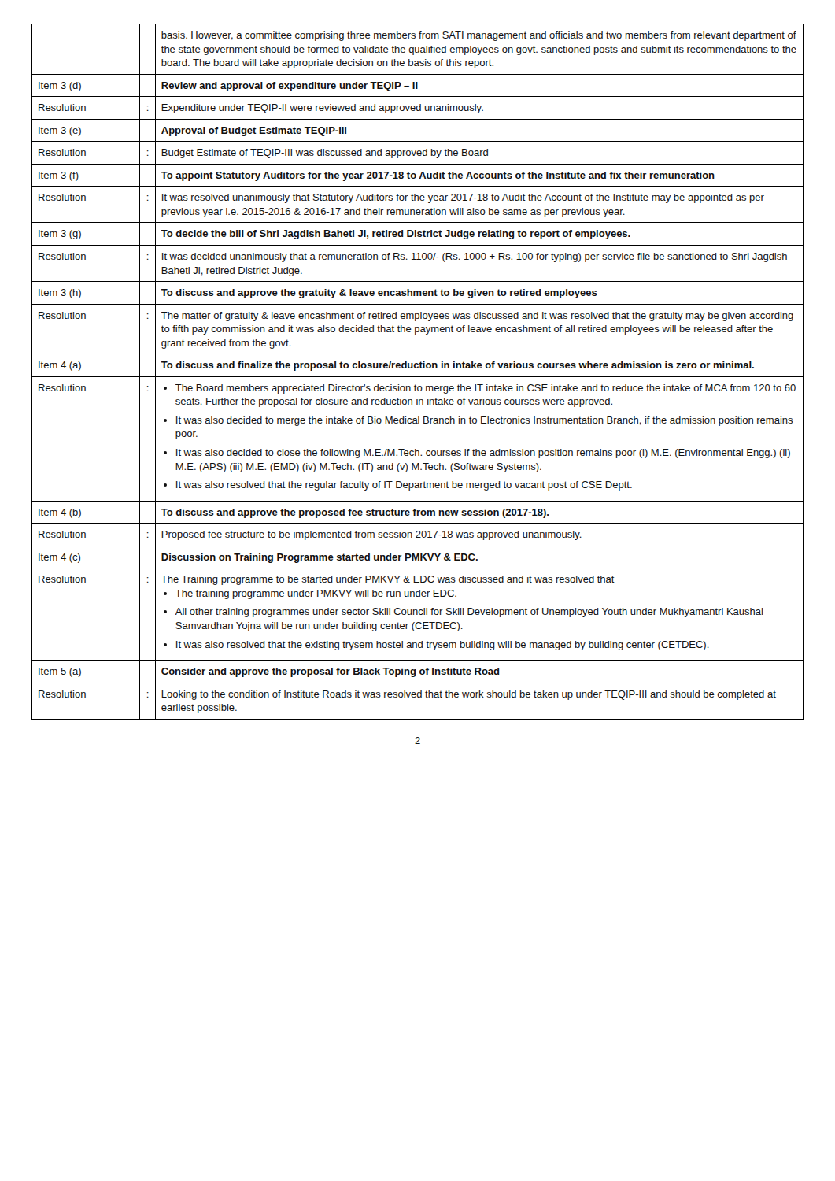| | | basis. However, a committee comprising three members from SATI management and officials and two members from relevant department of the state government should be formed to validate the qualified employees on govt. sanctioned posts and submit its recommendations to the board. The board will take appropriate decision on the basis of this report. |
| Item 3 (d) | | Review and approval of expenditure under TEQIP – II |
| Resolution | : | Expenditure under TEQIP-II were reviewed and approved unanimously. |
| Item 3 (e) | | Approval of Budget Estimate TEQIP-III |
| Resolution | : | Budget Estimate of TEQIP-III was discussed and approved by the Board |
| Item 3 (f) | | To appoint Statutory Auditors for the year 2017-18 to Audit the Accounts of the Institute and fix their remuneration |
| Resolution | : | It was resolved unanimously that Statutory Auditors for the year 2017-18 to Audit the Account of the Institute may be appointed as per previous year i.e. 2015-2016 & 2016-17 and their remuneration will also be same as per previous year. |
| Item 3 (g) | | To decide the bill of Shri Jagdish Baheti Ji, retired District Judge relating to report of employees. |
| Resolution | : | It was decided unanimously that a remuneration of Rs. 1100/- (Rs. 1000 + Rs. 100 for typing) per service file be sanctioned to Shri Jagdish Baheti Ji, retired District Judge. |
| Item 3 (h) | | To discuss and approve the gratuity & leave encashment to be given to retired employees |
| Resolution | : | The matter of gratuity & leave encashment of retired employees was discussed and it was resolved that the gratuity may be given according to fifth pay commission and it was also decided that the payment of leave encashment of all retired employees will be released after the grant received from the govt. |
| Item 4 (a) | | To discuss and finalize the proposal to closure/reduction in intake of various courses where admission is zero or minimal. |
| Resolution | : | The Board members appreciated Director's decision to merge the IT intake in CSE intake and to reduce the intake of MCA from 120 to 60 seats. Further the proposal for closure and reduction in intake of various courses were approved. It was also decided to merge the intake of Bio Medical Branch in to Electronics Instrumentation Branch, if the admission position remains poor. It was also decided to close the following M.E./M.Tech. courses if the admission position remains poor (i) M.E. (Environmental Engg.) (ii) M.E. (APS) (iii) M.E. (EMD) (iv) M.Tech. (IT) and (v) M.Tech. (Software Systems). It was also resolved that the regular faculty of IT Department be merged to vacant post of CSE Deptt. |
| Item 4 (b) | | To discuss and approve the proposed fee structure from new session (2017-18). |
| Resolution | : | Proposed fee structure to be implemented from session 2017-18 was approved unanimously. |
| Item 4 (c) | | Discussion on Training Programme started under PMKVY & EDC. |
| Resolution | : | The Training programme to be started under PMKVY & EDC was discussed and it was resolved that The training programme under PMKVY will be run under EDC. All other training programmes under sector Skill Council for Skill Development of Unemployed Youth under Mukhyamantri Kaushal Samvardhan Yojna will be run under building center (CETDEC). It was also resolved that the existing trysem hostel and trysem building will be managed by building center (CETDEC). |
| Item 5 (a) | | Consider and approve the proposal for Black Toping of Institute Road |
| Resolution | : | Looking to the condition of Institute Roads it was resolved that the work should be taken up under TEQIP-III and should be completed at earliest possible. |
2